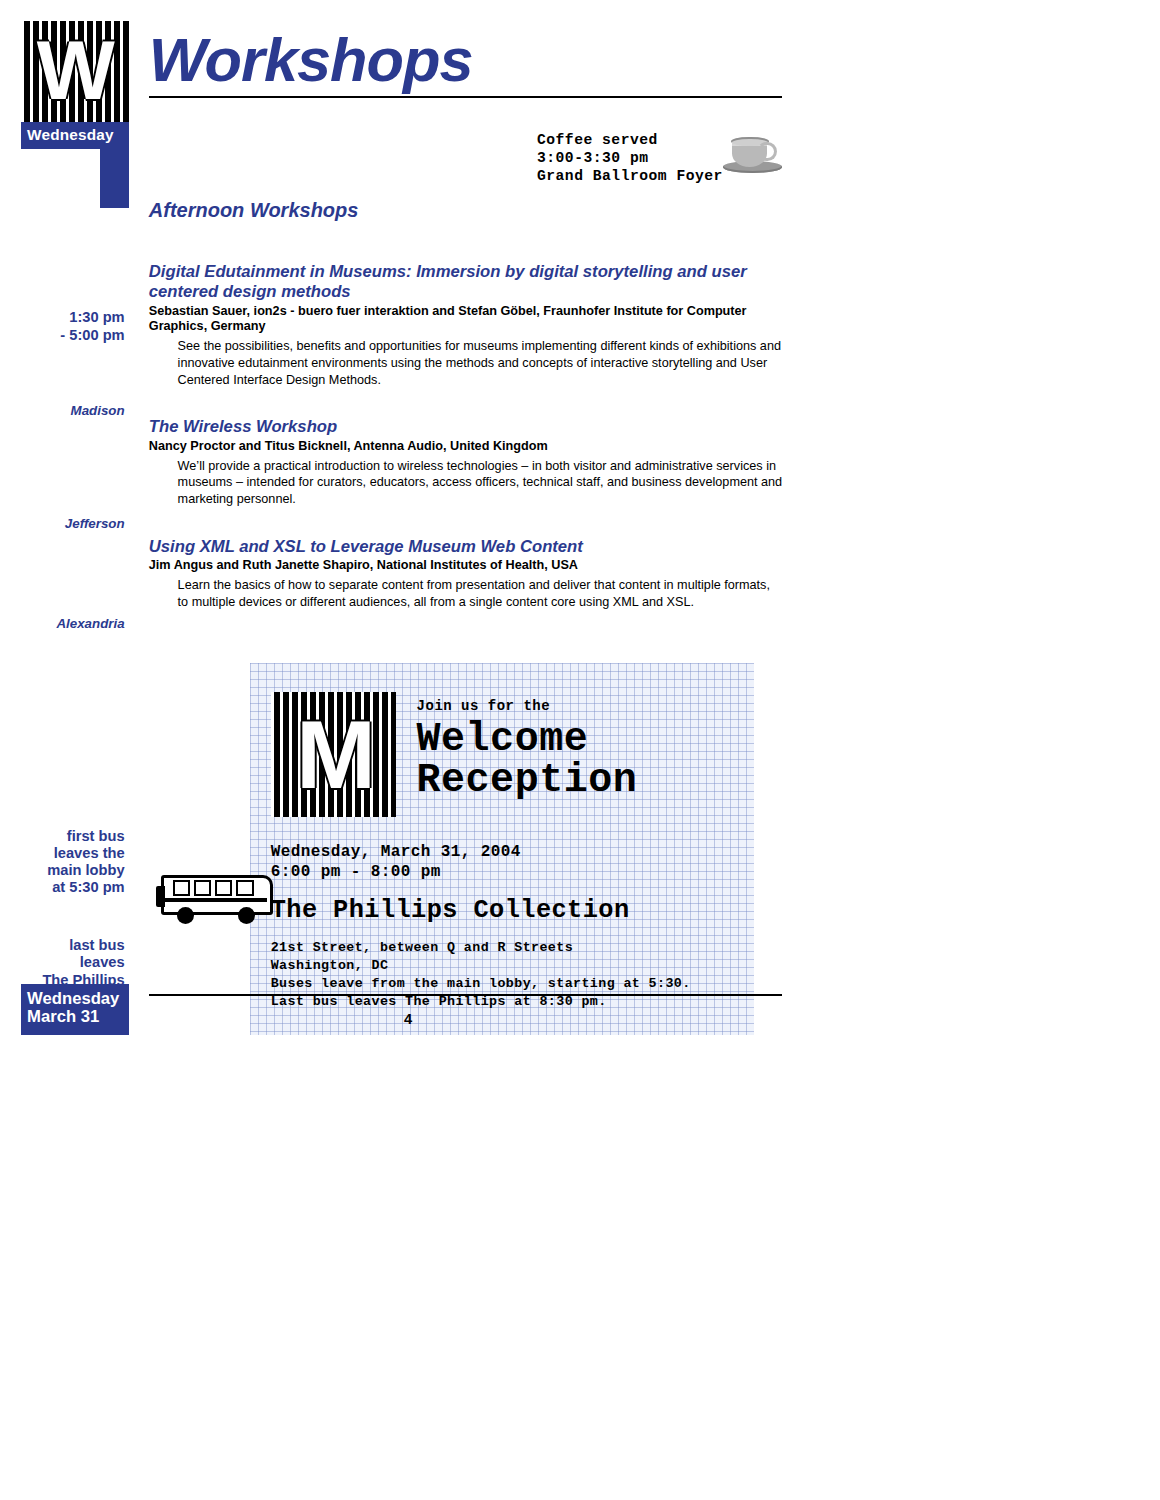W
Wednesday
1:30 pm
- 5:00 pm
Madison
Jefferson
Alexandria
first bus
leaves the
main lobby
at 5:30 pm
last bus
leaves
The Phillips
at 8:30 pm
Wednesday
March 31
Workshops
Coffee served
3:00-3:30 pm
Grand Ballroom Foyer
Afternoon Workshops
Digital Edutainment in Museums: Immersion by digital storytelling and user centered design methods
Sebastian Sauer, ion2s - buero fuer interaktion and Stefan Göbel, Fraunhofer Institute for Computer Graphics, Germany
See the possibilities, benefits and opportunities for museums implementing different kinds of exhibitions and innovative edutainment environments using the methods and concepts of interactive storytelling and User Centered Interface Design Methods.
The Wireless Workshop
Nancy Proctor and Titus Bicknell, Antenna Audio, United Kingdom
We’ll provide a practical introduction to wireless technologies – in both visitor and administrative services in museums – intended for curators, educators, access officers, technical staff, and business development and marketing personnel.
Using XML and XSL to Leverage Museum Web Content
Jim Angus and Ruth Janette Shapiro, National Institutes of Health, USA
Learn the basics of how to separate content from presentation and deliver that content in multiple formats, to multiple devices or different audiences, all from a single content core using XML and XSL.
M
Join us for the
Welcome
Reception
Wednesday, March 31, 2004
6:00 pm - 8:00 pm
The Phillips Collection
21st Street, between Q and R Streets
Washington, DC
Buses leave from the main lobby, starting at 5:30.
Last bus leaves The Phillips at 8:30 pm.
4